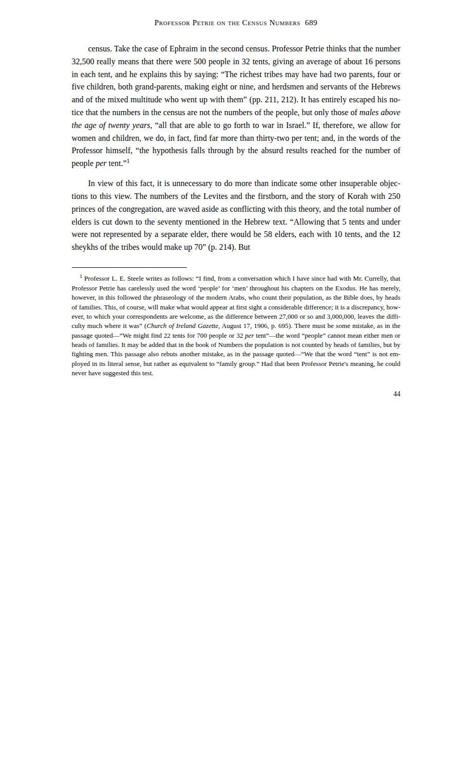Professor Petrie on the Census Numbers 689
census. Take the case of Ephraim in the second census. Professor Petrie thinks that the number 32,500 really means that there were 500 people in 32 tents, giving an average of about 16 persons in each tent, and he explains this by saying: “The richest tribes may have had two parents, four or five children, both grand-parents, making eight or nine, and herdsmen and servants of the Hebrews and of the mixed multitude who went up with them” (pp. 211, 212). It has entirely escaped his notice that the numbers in the census are not the numbers of the people, but only those of males above the age of twenty years, “all that are able to go forth to war in Israel.” If, therefore, we allow for women and children, we do, in fact, find far more than thirty-two per tent; and, in the words of the Professor himself, “the hypothesis falls through by the absurd results reached for the number of people per tent.”1
In view of this fact, it is unnecessary to do more than indicate some other insuperable objections to this view. The numbers of the Levites and the firstborn, and the story of Korah with 250 princes of the congregation, are waved aside as conflicting with this theory, and the total number of elders is cut down to the seventy mentioned in the Hebrew text. “Allowing that 5 tents and under were not represented by a separate elder, there would be 58 elders, each with 10 tents, and the 12 sheykhs of the tribes would make up 70” (p. 214). But
1 Professor L. E. Steele writes as follows: “I find, from a conversation which I have since had with Mr. Currelly, that Professor Petrie has carelessly used the word ‘people’ for ‘men’ throughout his chapters on the Exodus. He has merely, however, in this followed the phraseology of the modern Arabs, who count their population, as the Bible does, by heads of families. This, of course, will make what would appear at first sight a considerable difference; it is a discrepancy, however, to which your correspondents are welcome, as the difference between 27,000 or so and 3,000,000, leaves the difficulty much where it was” (Church of Ireland Gazette, August 17, 1906, p. 695). There must be some mistake, as in the passage quoted—“We might find 22 tents for 700 people or 32 per tent”—the word “people” cannot mean either men or heads of families. It may be added that in the book of Numbers the population is not counted by heads of families, but by fighting men. This passage also rebuts another mistake, as in the passage quoted—“We that the word “tent” is not employed in its literal sense, but rather as equivalent to “family group.” Had that been Professor Petrie's meaning, he could never have suggested this test.
44